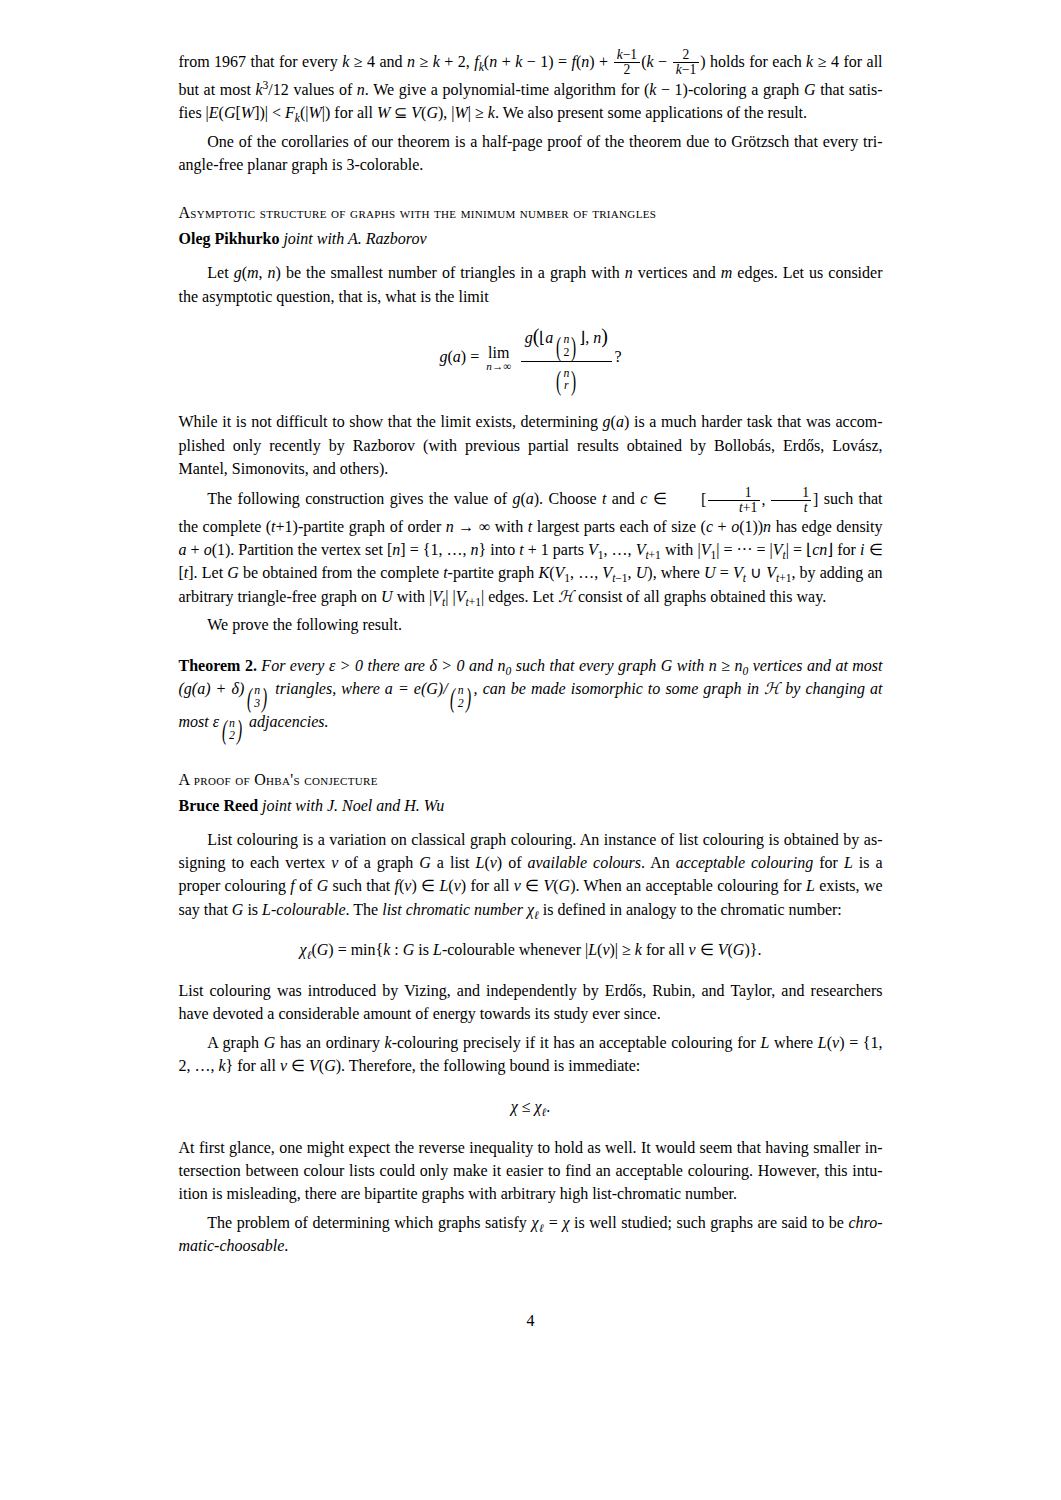from 1967 that for every k ≥ 4 and n ≥ k + 2, fk(n + k − 1) = f(n) + k−12(k − 2 k−1) holds for each k ≥ 4 for all but at most k3/12 values of n. We give a polynomial-time algorithm for (k − 1)-coloring a graph G that satisfies |E(G[W])| < Fk(|W|) for all W ⊆ V(G), |W| ≥ k. We also present some applications of the result.
One of the corollaries of our theorem is a half-page proof of the theorem due to Grötzsch that every triangle-free planar graph is 3-colorable.
Asymptotic structure of graphs with the minimum number of triangles
Oleg Pikhurko joint with A. Razborov
Let g(m, n) be the smallest number of triangles in a graph with n vertices and m edges. Let us consider the asymptotic question, that is, what is the limit
g(a) = lim n→∞ g(⌊a(n 2)⌋, n) (nr) ?
While it is not difficult to show that the limit exists, determining g(a) is a much harder task that was accomplished only recently by Razborov (with previous partial results obtained by Bollobás, Erdős, Lovász, Mantel, Simonovits, and others).
The following construction gives the value of g(a). Choose t and c ∈ [1 t+1, 1 t] such that the complete (t+1)-partite graph of order n → ∞ with t largest parts each of size (c + o(1))n has edge density a + o(1). Partition the vertex set [n] = {1, …, n} into t + 1 parts V1, …, Vt+1 with |V1| = ··· = |Vt| = ⌊cn⌋ for i ∈ [t]. Let G be obtained from the complete t-partite graph K(V1, …, Vt−1, U), where U = Vt ∪ Vt+1, by adding an arbitrary triangle-free graph on U with |Vt| |Vt+1| edges. Let ℋ consist of all graphs obtained this way.
We prove the following result.
Theorem 2. For every ε > 0 there are δ > 0 and n0 such that every graph G with n ≥ n0 vertices and at most (g(a) + δ)(n 3) triangles, where a = e(G)/(n 2), can be made isomorphic to some graph in ℋ by changing at most ε(n 2) adjacencies.
A proof of Ohba's conjecture
Bruce Reed joint with J. Noel and H. Wu
List colouring is a variation on classical graph colouring. An instance of list colouring is obtained by assigning to each vertex v of a graph G a list L(v) of available colours. An acceptable colouring for L is a proper colouring f of G such that f(v) ∈ L(v) for all v ∈ V(G). When an acceptable colouring for L exists, we say that G is L-colourable. The list chromatic number χℓ is defined in analogy to the chromatic number:
χℓ(G) = min{k : G is L-colourable whenever |L(v)| ≥ k for all v ∈ V(G)}.
List colouring was introduced by Vizing, and independently by Erdős, Rubin, and Taylor, and researchers have devoted a considerable amount of energy towards its study ever since.
A graph G has an ordinary k-colouring precisely if it has an acceptable colouring for L where L(v) = {1, 2, …, k} for all v ∈ V(G). Therefore, the following bound is immediate:
χ ≤ χℓ.
At first glance, one might expect the reverse inequality to hold as well. It would seem that having smaller intersection between colour lists could only make it easier to find an acceptable colouring. However, this intuition is misleading, there are bipartite graphs with arbitrary high list-chromatic number.
The problem of determining which graphs satisfy χℓ = χ is well studied; such graphs are said to be chromatic-choosable.
4